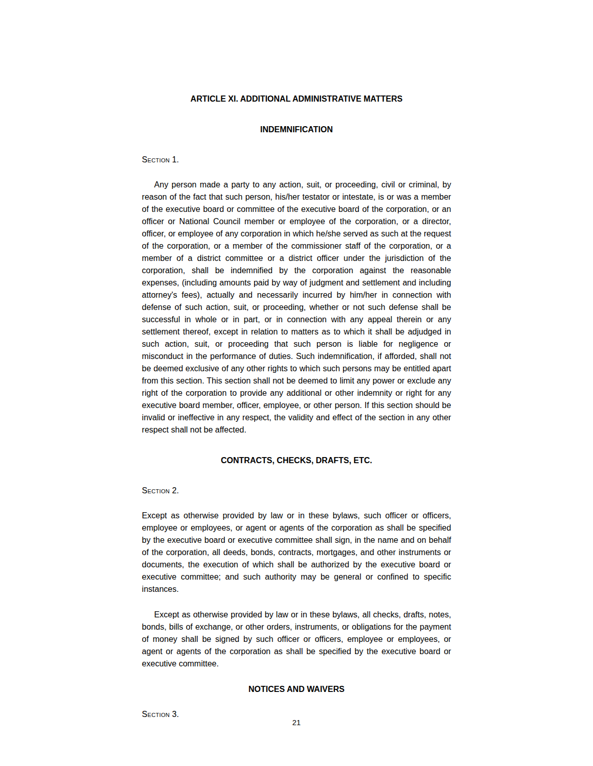ARTICLE XI. ADDITIONAL ADMINISTRATIVE MATTERS
INDEMNIFICATION
Section 1.
Any person made a party to any action, suit, or proceeding, civil or criminal, by reason of the fact that such person, his/her testator or intestate, is or was a member of the executive board or committee of the executive board of the corporation, or an officer or National Council member or employee of the corporation, or a director, officer, or employee of any corporation in which he/she served as such at the request of the corporation, or a member of the commissioner staff of the corporation, or a member of a district committee or a district officer under the jurisdiction of the corporation, shall be indemnified by the corporation against the reasonable expenses, (including amounts paid by way of judgment and settlement and including attorney's fees), actually and necessarily incurred by him/her in connection with defense of such action, suit, or proceeding, whether or not such defense shall be successful in whole or in part, or in connection with any appeal therein or any settlement thereof, except in relation to matters as to which it shall be adjudged in such action, suit, or proceeding that such person is liable for negligence or misconduct in the performance of duties. Such indemnification, if afforded, shall not be deemed exclusive of any other rights to which such persons may be entitled apart from this section. This section shall not be deemed to limit any power or exclude any right of the corporation to provide any additional or other indemnity or right for any executive board member, officer, employee, or other person. If this section should be invalid or ineffective in any respect, the validity and effect of the section in any other respect shall not be affected.
CONTRACTS, CHECKS, DRAFTS, ETC.
Section 2.
Except as otherwise provided by law or in these bylaws, such officer or officers, employee or employees, or agent or agents of the corporation as shall be specified by the executive board or executive committee shall sign, in the name and on behalf of the corporation, all deeds, bonds, contracts, mortgages, and other instruments or documents, the execution of which shall be authorized by the executive board or executive committee; and such authority may be general or confined to specific instances.
Except as otherwise provided by law or in these bylaws, all checks, drafts, notes, bonds, bills of exchange, or other orders, instruments, or obligations for the payment of money shall be signed by such officer or officers, employee or employees, or agent or agents of the corporation as shall be specified by the executive board or executive committee.
NOTICES AND WAIVERS
Section 3.
21